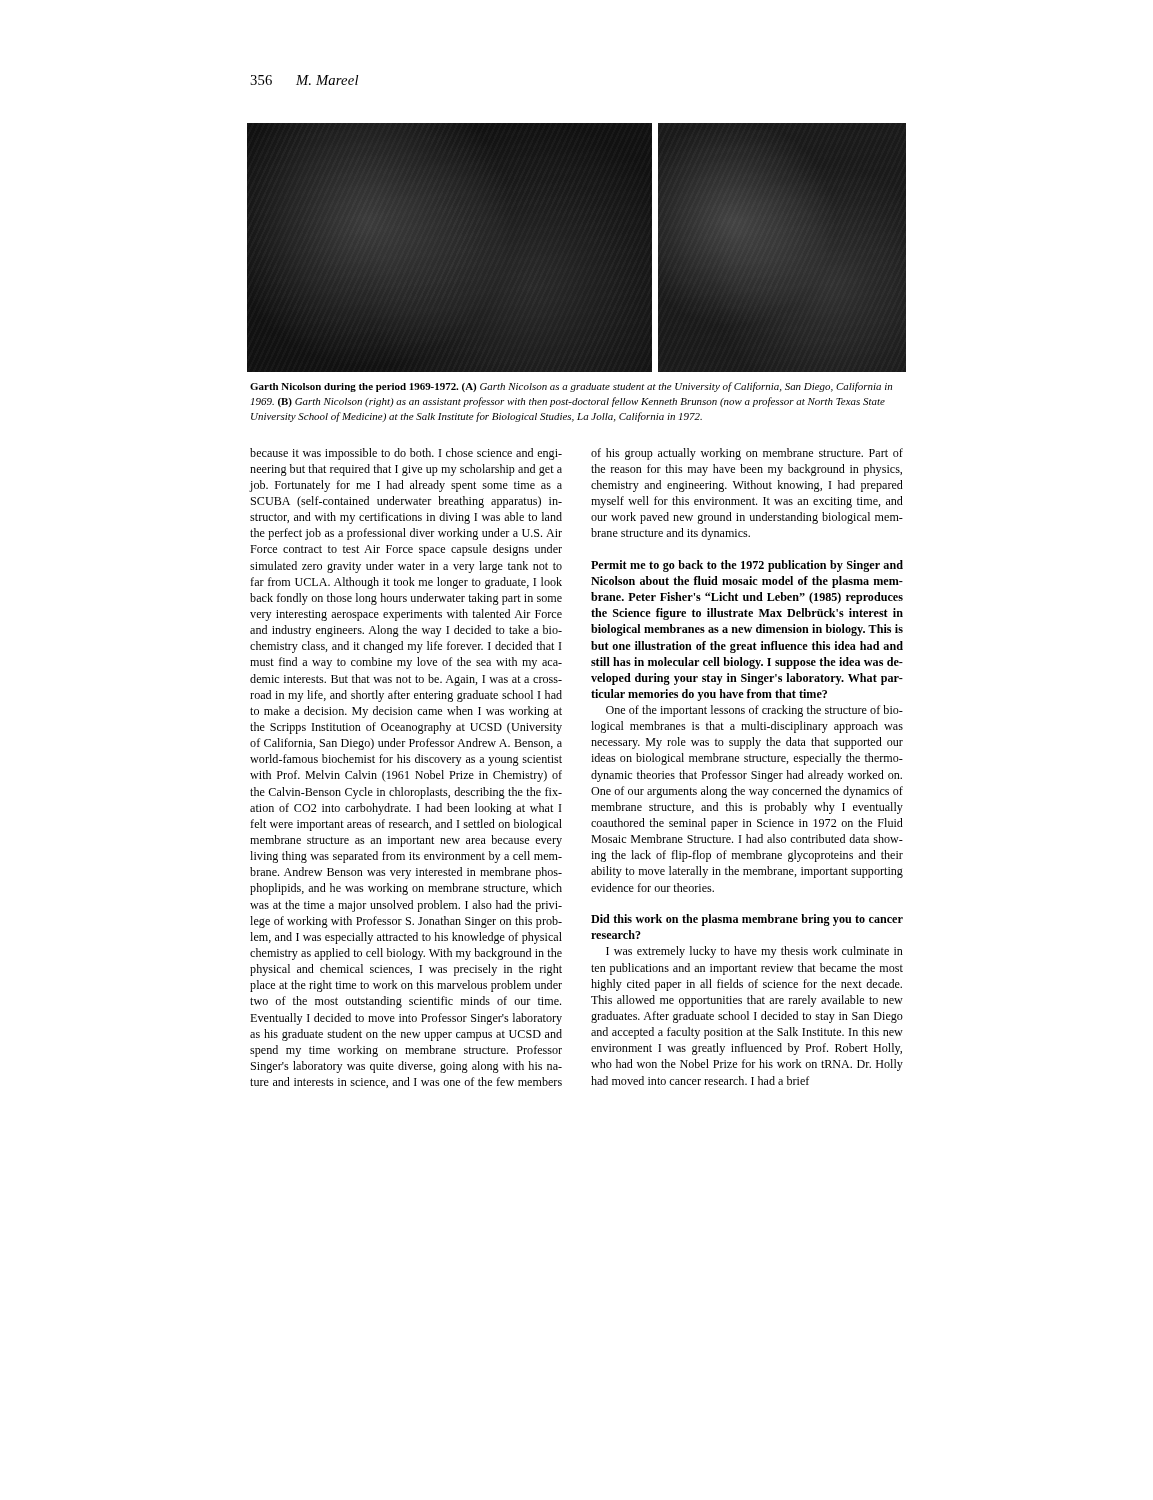356 M. Mareel
Garth Nicolson during the period 1969-1972. (A) Garth Nicolson as a graduate student at the University of California, San Diego, California in 1969. (B) Garth Nicolson (right) as an assistant professor with then post-doctoral fellow Kenneth Brunson (now a professor at North Texas State University School of Medicine) at the Salk Institute for Biological Studies, La Jolla, California in 1972.
because it was impossible to do both. I chose science and engineering but that required that I give up my scholarship and get a job. Fortunately for me I had already spent some time as a SCUBA (self-contained underwater breathing apparatus) instructor, and with my certifications in diving I was able to land the perfect job as a professional diver working under a U.S. Air Force contract to test Air Force space capsule designs under simulated zero gravity under water in a very large tank not to far from UCLA. Although it took me longer to graduate, I look back fondly on those long hours underwater taking part in some very interesting aerospace experiments with talented Air Force and industry engineers. Along the way I decided to take a biochemistry class, and it changed my life forever. I decided that I must find a way to combine my love of the sea with my academic interests. But that was not to be. Again, I was at a crossroad in my life, and shortly after entering graduate school I had to make a decision. My decision came when I was working at the Scripps Institution of Oceanography at UCSD (University of California, San Diego) under Professor Andrew A. Benson, a world-famous biochemist for his discovery as a young scientist with Prof. Melvin Calvin (1961 Nobel Prize in Chemistry) of the Calvin-Benson Cycle in chloroplasts, describing the the fixation of CO2 into carbohydrate. I had been looking at what I felt were important areas of research, and I settled on biological membrane structure as an important new area because every living thing was separated from its environment by a cell membrane. Andrew Benson was very interested in membrane phosphoplipids, and he was working on membrane structure, which was at the time a major unsolved problem. I also had the privilege of working with Professor S. Jonathan Singer on this problem, and I was especially attracted to his knowledge of physical chemistry as applied to cell biology. With my background in the physical and chemical sciences, I was precisely in the right place at the right time to work on this marvelous problem under two of the most outstanding scientific minds of our time. Eventually I decided to move into Professor Singer's laboratory as his graduate student on the new upper campus at UCSD and spend my time working on membrane structure. Professor Singer's laboratory was quite diverse, going along with his nature and interests in science, and I was one of the few members of his group actually working on membrane structure. Part of the reason for this may have been my background in physics, chemistry and engineering. Without knowing, I had prepared myself well for this environment. It was an exciting time, and our work paved new ground in understanding biological membrane structure and its dynamics.
Permit me to go back to the 1972 publication by Singer and Nicolson about the fluid mosaic model of the plasma membrane. Peter Fisher's “Licht und Leben” (1985) reproduces the Science figure to illustrate Max Delbrück's interest in biological membranes as a new dimension in biology. This is but one illustration of the great influence this idea had and still has in molecular cell biology. I suppose the idea was developed during your stay in Singer's laboratory. What particular memories do you have from that time?
One of the important lessons of cracking the structure of biological membranes is that a multi-disciplinary approach was necessary. My role was to supply the data that supported our ideas on biological membrane structure, especially the thermodynamic theories that Professor Singer had already worked on. One of our arguments along the way concerned the dynamics of membrane structure, and this is probably why I eventually coauthored the seminal paper in Science in 1972 on the Fluid Mosaic Membrane Structure. I had also contributed data showing the lack of flip-flop of membrane glycoproteins and their ability to move laterally in the membrane, important supporting evidence for our theories.
Did this work on the plasma membrane bring you to cancer research?
I was extremely lucky to have my thesis work culminate in ten publications and an important review that became the most highly cited paper in all fields of science for the next decade. This allowed me opportunities that are rarely available to new graduates. After graduate school I decided to stay in San Diego and accepted a faculty position at the Salk Institute. In this new environment I was greatly influenced by Prof. Robert Holly, who had won the Nobel Prize for his work on tRNA. Dr. Holly had moved into cancer research. I had a brief